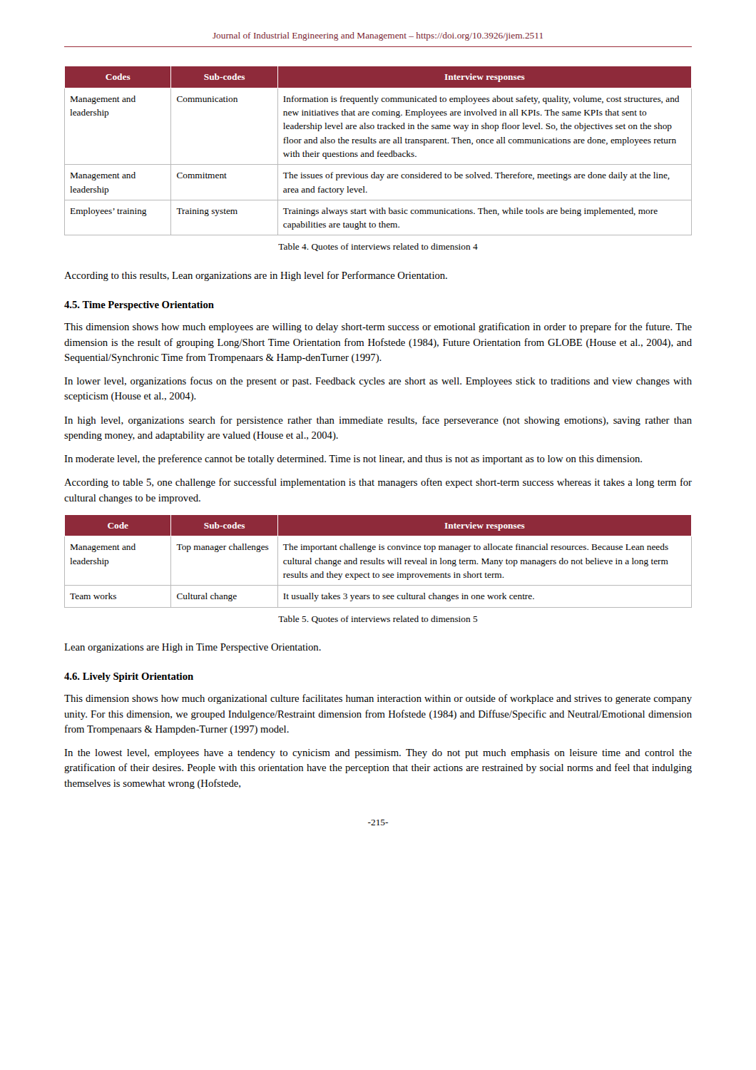Journal of Industrial Engineering and Management – https://doi.org/10.3926/jiem.2511
| Codes | Sub-codes | Interview responses |
| --- | --- | --- |
| Management and leadership | Communication | Information is frequently communicated to employees about safety, quality, volume, cost structures, and new initiatives that are coming. Employees are involved in all KPIs. The same KPIs that sent to leadership level are also tracked in the same way in shop floor level. So, the objectives set on the shop floor and also the results are all transparent. Then, once all communications are done, employees return with their questions and feedbacks. |
| Management and leadership | Commitment | The issues of previous day are considered to be solved. Therefore, meetings are done daily at the line, area and factory level. |
| Employees’ training | Training system | Trainings always start with basic communications. Then, while tools are being implemented, more capabilities are taught to them. |
Table 4. Quotes of interviews related to dimension 4
According to this results, Lean organizations are in High level for Performance Orientation.
4.5. Time Perspective Orientation
This dimension shows how much employees are willing to delay short-term success or emotional gratification in order to prepare for the future. The dimension is the result of grouping Long/Short Time Orientation from Hofstede (1984), Future Orientation from GLOBE (House et al., 2004), and Sequential/Synchronic Time from Trompenaars & Hamp-denTurner (1997).
In lower level, organizations focus on the present or past. Feedback cycles are short as well. Employees stick to traditions and view changes with scepticism (House et al., 2004).
In high level, organizations search for persistence rather than immediate results, face perseverance (not showing emotions), saving rather than spending money, and adaptability are valued (House et al., 2004).
In moderate level, the preference cannot be totally determined. Time is not linear, and thus is not as important as to low on this dimension.
According to table 5, one challenge for successful implementation is that managers often expect short-term success whereas it takes a long term for cultural changes to be improved.
| Code | Sub-codes | Interview responses |
| --- | --- | --- |
| Management and leadership | Top manager challenges | The important challenge is convince top manager to allocate financial resources. Because Lean needs cultural change and results will reveal in long term. Many top managers do not believe in a long term results and they expect to see improvements in short term. |
| Team works | Cultural change | It usually takes 3 years to see cultural changes in one work centre. |
Table 5. Quotes of interviews related to dimension 5
Lean organizations are High in Time Perspective Orientation.
4.6. Lively Spirit Orientation
This dimension shows how much organizational culture facilitates human interaction within or outside of workplace and strives to generate company unity. For this dimension, we grouped Indulgence/Restraint dimension from Hofstede (1984) and Diffuse/Specific and Neutral/Emotional dimension from Trompenaars & Hampden-Turner (1997) model.
In the lowest level, employees have a tendency to cynicism and pessimism. They do not put much emphasis on leisure time and control the gratification of their desires. People with this orientation have the perception that their actions are restrained by social norms and feel that indulging themselves is somewhat wrong (Hofstede,
-215-